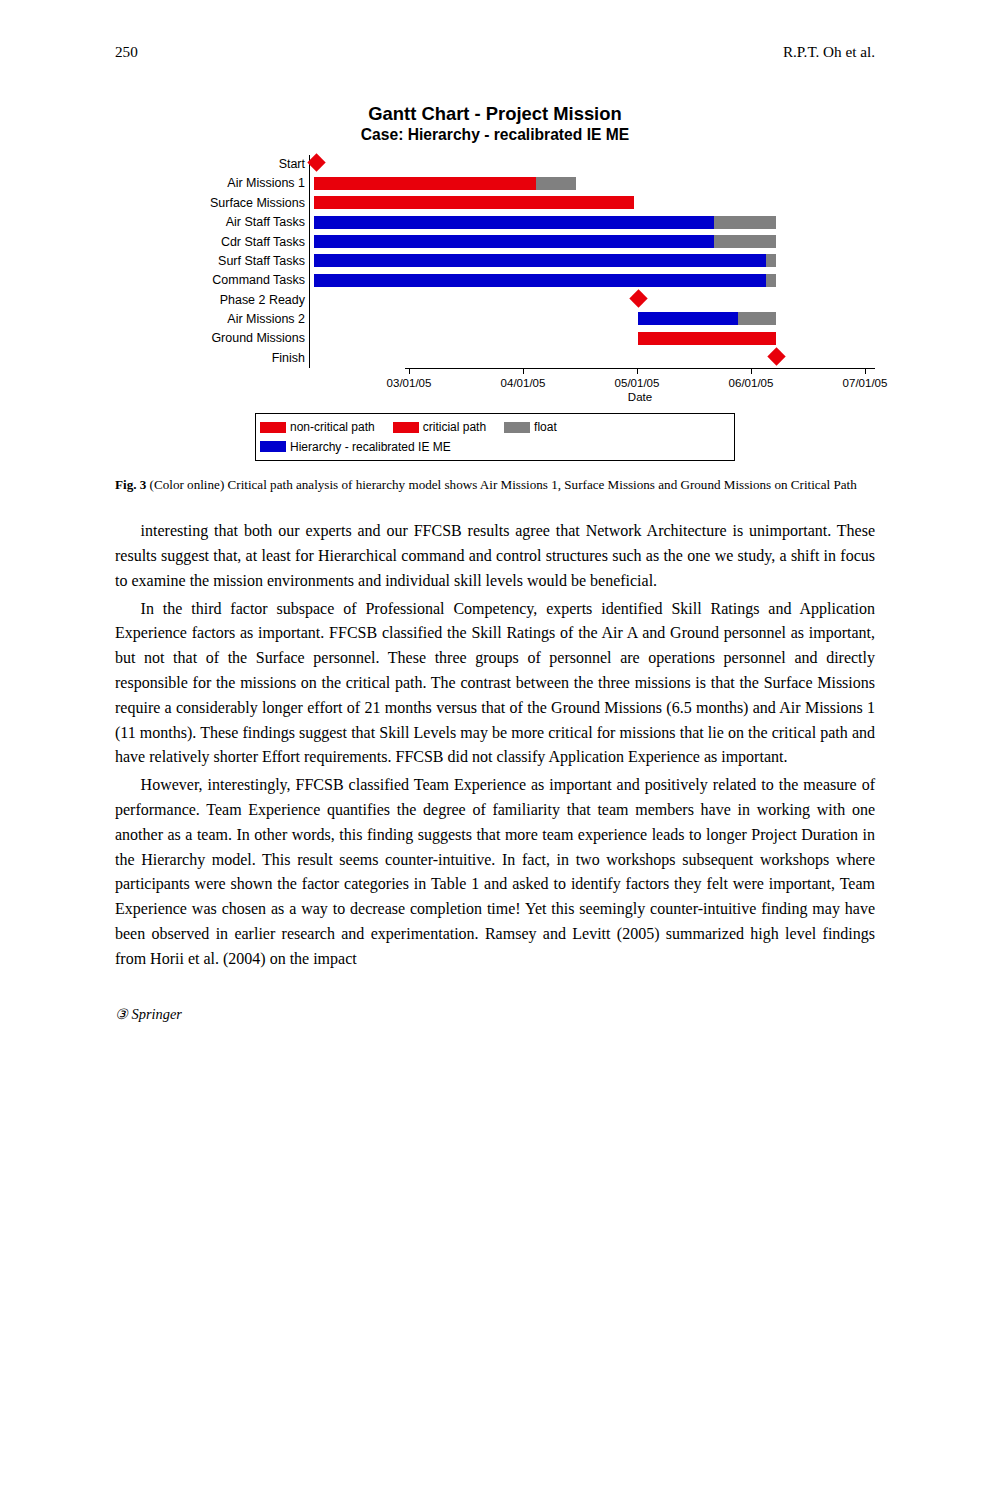250 R.P.T. Oh et al.
Gantt Chart - Project Mission Case: Hierarchy - recalibrated IE ME
| Start | |
| Air Missions 1 | |
| Surface Missions | |
| Air Staff Tasks | |
| Cdr Staff Tasks | |
| Surf Staff Tasks | |
| Command Tasks | |
| Phase 2 Ready | |
| Air Missions 2 | |
| Ground Missions | |
| Finish | |
03/01/05 04/01/05 05/01/05 06/01/05 07/01/05 Date
non-critical path criticial path float
Hierarchy - recalibrated IE ME
Fig. 3 (Color online) Critical path analysis of hierarchy model shows Air Missions 1, Surface Missions and Ground Missions on Critical Path
interesting that both our experts and our FFCSB results agree that Network Architecture is unimportant. These results suggest that, at least for Hierarchical command and control structures such as the one we study, a shift in focus to examine the mission environments and individual skill levels would be beneficial.
In the third factor subspace of Professional Competency, experts identified Skill Ratings and Application Experience factors as important. FFCSB classified the Skill Ratings of the Air A and Ground personnel as important, but not that of the Surface personnel. These three groups of personnel are operations personnel and directly responsible for the missions on the critical path. The contrast between the three missions is that the Surface Missions require a considerably longer effort of 21 months versus that of the Ground Missions (6.5 months) and Air Missions 1 (11 months). These findings suggest that Skill Levels may be more critical for missions that lie on the critical path and have relatively shorter Effort requirements. FFCSB did not classify Application Experience as important.
However, interestingly, FFCSB classified Team Experience as important and positively related to the measure of performance. Team Experience quantifies the degree of familiarity that team members have in working with one another as a team. In other words, this finding suggests that more team experience leads to longer Project Duration in the Hierarchy model. This result seems counter-intuitive. In fact, in two workshops subsequent workshops where participants were shown the factor categories in Table 1 and asked to identify factors they felt were important, Team Experience was chosen as a way to decrease completion time! Yet this seemingly counter-intuitive finding may have been observed in earlier research and experimentation. Ramsey and Levitt (2005) summarized high level findings from Horii et al. (2004) on the impact
③ Springer